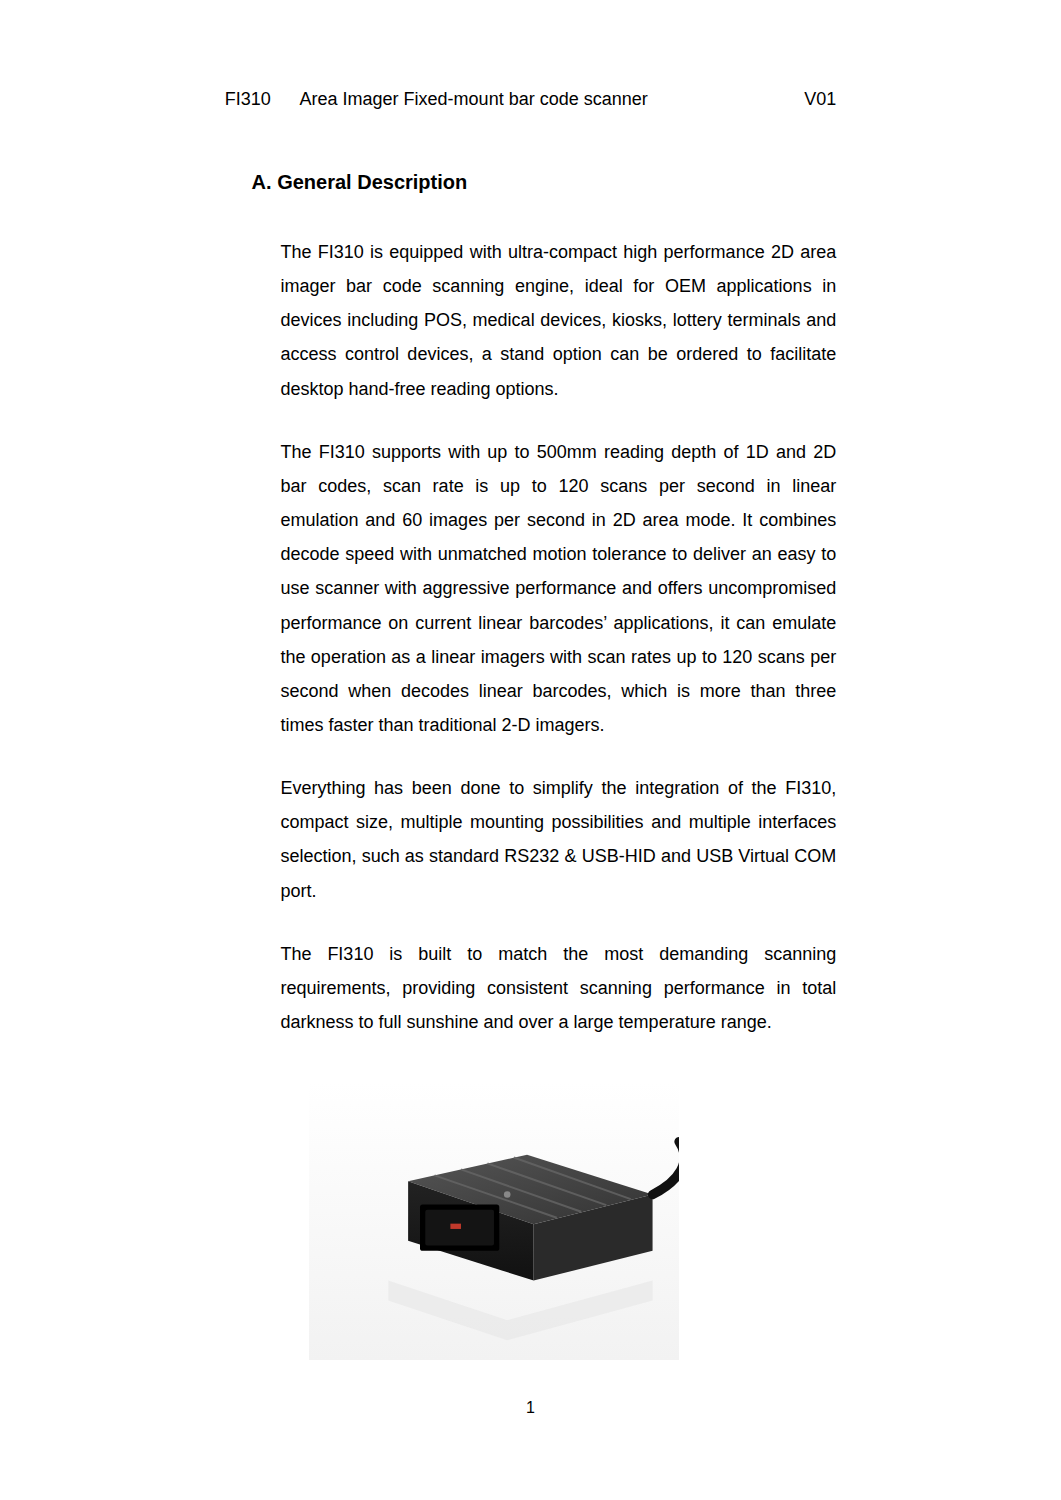FI310 Area Imager Fixed-mount bar code scanner
V01
A. General Description
The FI310 is equipped with ultra-compact high performance 2D area imager bar code scanning engine, ideal for OEM applications in devices including POS, medical devices, kiosks, lottery terminals and access control devices, a stand option can be ordered to facilitate desktop hand-free reading options.
The FI310 supports with up to 500mm reading depth of 1D and 2D bar codes, scan rate is up to 120 scans per second in linear emulation and 60 images per second in 2D area mode. It combines decode speed with unmatched motion tolerance to deliver an easy to use scanner with aggressive performance and offers uncompromised performance on current linear barcodes’ applications, it can emulate the operation as a linear imagers with scan rates up to 120 scans per second when decodes linear barcodes, which is more than three times faster than traditional 2-D imagers.
Everything has been done to simplify the integration of the FI310, compact size, multiple mounting possibilities and multiple interfaces selection, such as standard RS232 & USB-HID and USB Virtual COM port.
The FI310 is built to match the most demanding scanning requirements, providing consistent scanning performance in total darkness to full sunshine and over a large temperature range.
1